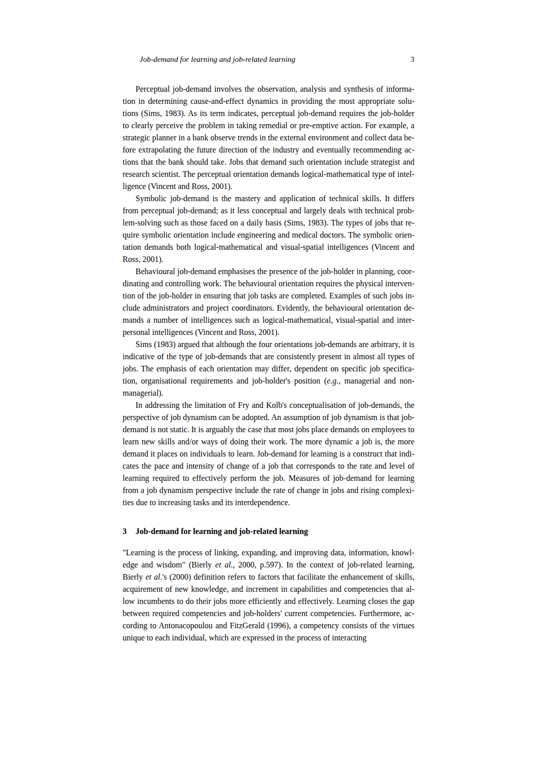Job-demand for learning and job-related learning 3
Perceptual job-demand involves the observation, analysis and synthesis of information in determining cause-and-effect dynamics in providing the most appropriate solutions (Sims, 1983). As its term indicates, perceptual job-demand requires the job-holder to clearly perceive the problem in taking remedial or pre-emptive action. For example, a strategic planner in a bank observe trends in the external environment and collect data before extrapolating the future direction of the industry and eventually recommending actions that the bank should take. Jobs that demand such orientation include strategist and research scientist. The perceptual orientation demands logical-mathematical type of intelligence (Vincent and Ross, 2001).
Symbolic job-demand is the mastery and application of technical skills. It differs from perceptual job-demand; as it less conceptual and largely deals with technical problem-solving such as those faced on a daily basis (Sims, 1983). The types of jobs that require symbolic orientation include engineering and medical doctors. The symbolic orientation demands both logical-mathematical and visual-spatial intelligences (Vincent and Ross, 2001).
Behavioural job-demand emphasises the presence of the job-holder in planning, coordinating and controlling work. The behavioural orientation requires the physical intervention of the job-holder in ensuring that job tasks are completed. Examples of such jobs include administrators and project coordinators. Evidently, the behavioural orientation demands a number of intelligences such as logical-mathematical, visual-spatial and interpersonal intelligences (Vincent and Ross, 2001).
Sims (1983) argued that although the four orientations job-demands are arbitrary, it is indicative of the type of job-demands that are consistently present in almost all types of jobs. The emphasis of each orientation may differ, dependent on specific job specification, organisational requirements and job-holder's position (e.g., managerial and non-managerial).
In addressing the limitation of Fry and Kolb's conceptualisation of job-demands, the perspective of job dynamism can be adopted. An assumption of job dynamism is that job-demand is not static. It is arguably the case that most jobs place demands on employees to learn new skills and/or ways of doing their work. The more dynamic a job is, the more demand it places on individuals to learn. Job-demand for learning is a construct that indicates the pace and intensity of change of a job that corresponds to the rate and level of learning required to effectively perform the job. Measures of job-demand for learning from a job dynamism perspective include the rate of change in jobs and rising complexities due to increasing tasks and its interdependence.
3 Job-demand for learning and job-related learning
"Learning is the process of linking, expanding, and improving data, information, knowledge and wisdom" (Bierly et al., 2000, p.597). In the context of job-related learning, Bierly et al.'s (2000) definition refers to factors that facilitate the enhancement of skills, acquirement of new knowledge, and increment in capabilities and competencies that allow incumbents to do their jobs more efficiently and effectively. Learning closes the gap between required competencies and job-holders' current competencies. Furthermore, according to Antonacopoulou and FitzGerald (1996), a competency consists of the virtues unique to each individual, which are expressed in the process of interacting